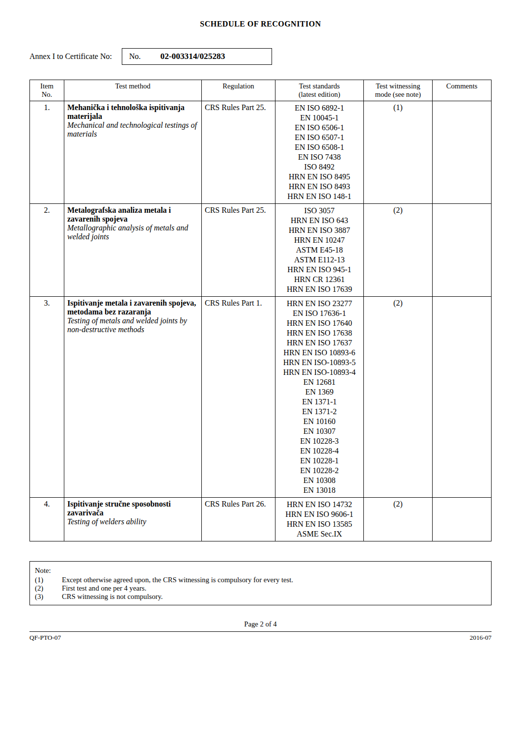SCHEDULE OF RECOGNITION
Annex I to Certificate No:
No. 02-003314/025283
| Item No. | Test method | Regulation | Test standards (latest edition) | Test witnessing mode (see note) | Comments |
| --- | --- | --- | --- | --- | --- |
| 1. | Mehanička i tehnološka ispitivanja materijala Mechanical and technological testings of materials | CRS Rules Part 25. | EN ISO 6892-1 EN 10045-1 EN ISO 6506-1 EN ISO 6507-1 EN ISO 6508-1 EN ISO 7438 ISO 8492 HRN EN ISO 8495 HRN EN ISO 8493 HRN EN ISO 148-1 | (1) | |
| 2. | Metalografska analiza metala i zavarenih spojeva Metallographic analysis of metals and welded joints | CRS Rules Part 25. | ISO 3057 HRN EN ISO 643 HRN EN ISO 3887 HRN EN 10247 ASTM E45-18 ASTM E112-13 HRN EN ISO 945-1 HRN CR 12361 HRN EN ISO 17639 | (2) | |
| 3. | Ispitivanje metala i zavarenih spojeva, metodama bez razaranja Testing of metals and welded joints by non-destructive methods | CRS Rules Part 1. | HRN EN ISO 23277 EN ISO 17636-1 HRN EN ISO 17640 HRN EN ISO 17638 HRN EN ISO 17637 HRN EN ISO 10893-6 HRN EN ISO-10893-5 HRN EN ISO-10893-4 EN 12681 EN 1369 EN 1371-1 EN 1371-2 EN 10160 EN 10307 EN 10228-3 EN 10228-4 EN 10228-1 EN 10228-2 EN 10308 EN 13018 | (2) | |
| 4. | Ispitivanje stručne sposobnosti zavarivača Testing of welders ability | CRS Rules Part 26. | HRN EN ISO 14732 HRN EN ISO 9606-1 HRN EN ISO 13585 ASME Sec.IX | (2) | |
Note:
(1) Except otherwise agreed upon, the CRS witnessing is compulsory for every test.
(2) First test and one per 4 years.
(3) CRS witnessing is not compulsory.
Page 2 of 4
QF-PTO-07 2016-07